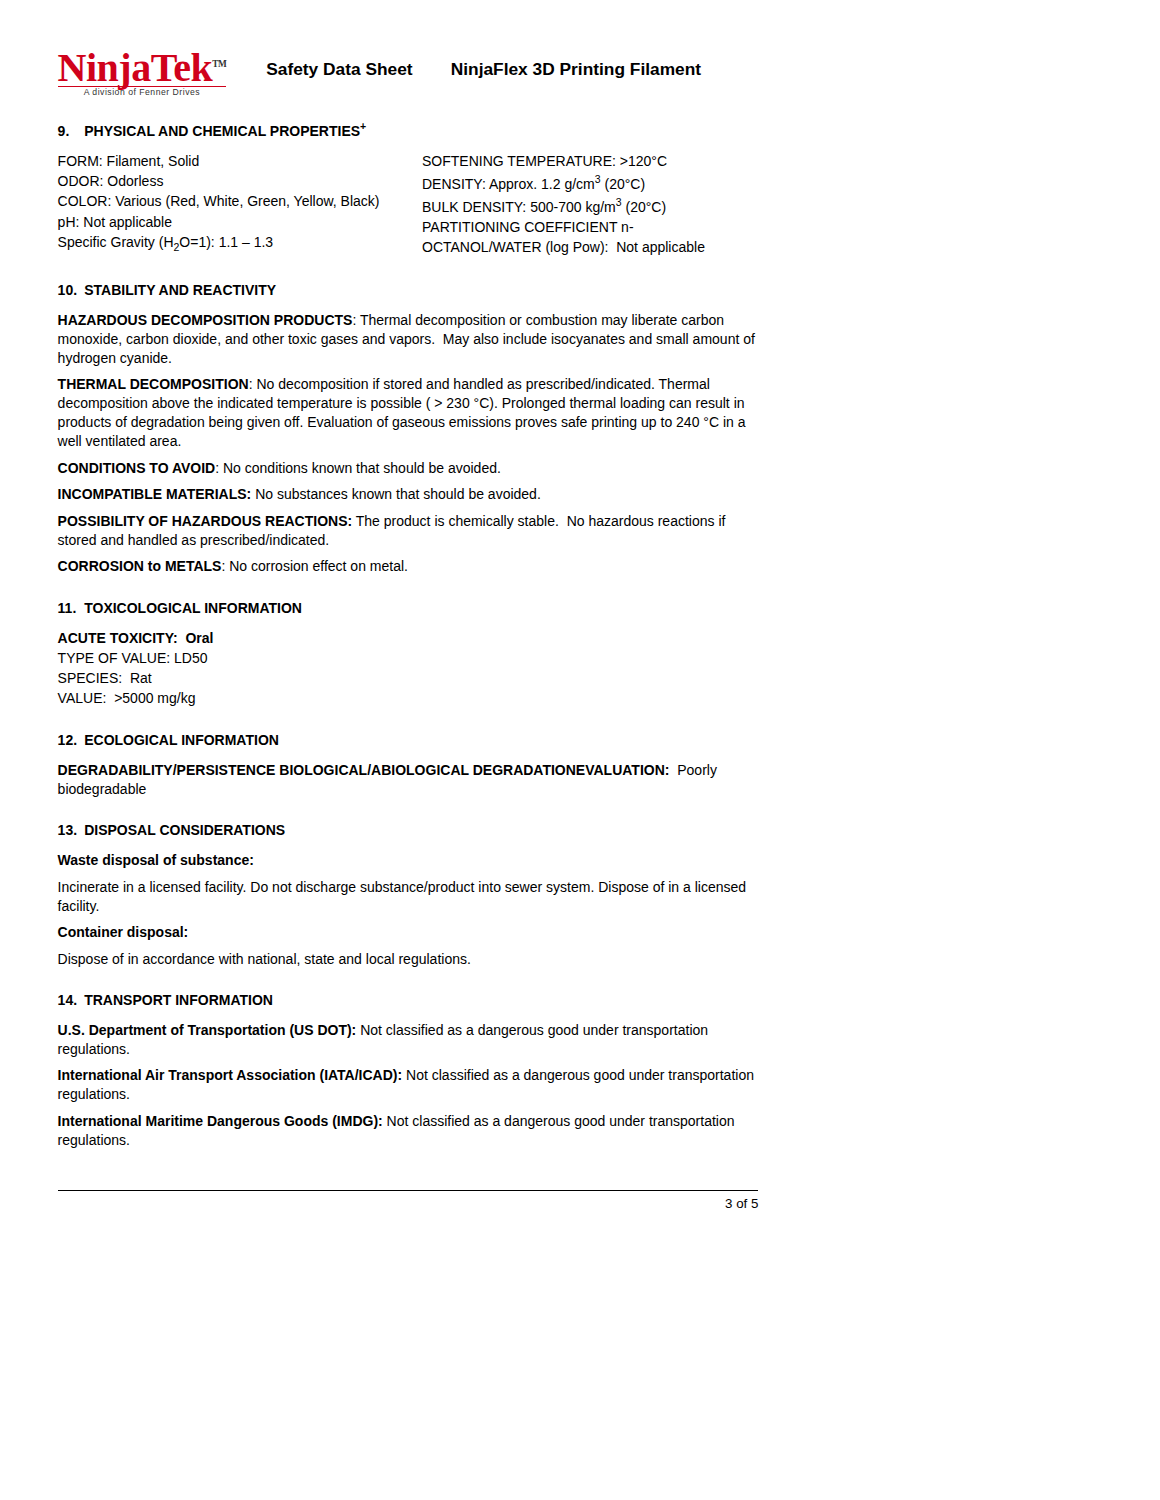NinjaTekTM
A division of Fenner Drives
Safety Data Sheet NinjaFlex 3D Printing Filament
9. PHYSICAL AND CHEMICAL PROPERTIES+
FORM: Filament, Solid
ODOR: Odorless
COLOR: Various (Red, White, Green, Yellow, Black)
pH: Not applicable
Specific Gravity (H2O=1): 1.1 – 1.3
SOFTENING TEMPERATURE: >120°C
DENSITY: Approx. 1.2 g/cm3 (20°C)
BULK DENSITY: 500-700 kg/m3 (20°C)
PARTITIONING COEFFICIENT n-
OCTANOL/WATER (log Pow): Not applicable
10. STABILITY AND REACTIVITY
HAZARDOUS DECOMPOSITION PRODUCTS: Thermal decomposition or combustion may liberate carbon monoxide, carbon dioxide, and other toxic gases and vapors. May also include isocyanates and small amount of hydrogen cyanide.
THERMAL DECOMPOSITION: No decomposition if stored and handled as prescribed/indicated. Thermal decomposition above the indicated temperature is possible ( > 230 °C). Prolonged thermal loading can result in products of degradation being given off. Evaluation of gaseous emissions proves safe printing up to 240 °C in a well ventilated area.
CONDITIONS TO AVOID: No conditions known that should be avoided.
INCOMPATIBLE MATERIALS: No substances known that should be avoided.
POSSIBILITY OF HAZARDOUS REACTIONS: The product is chemically stable. No hazardous reactions if stored and handled as prescribed/indicated.
CORROSION to METALS: No corrosion effect on metal.
11. TOXICOLOGICAL INFORMATION
ACUTE TOXICITY: Oral
TYPE OF VALUE: LD50
SPECIES: Rat
VALUE: >5000 mg/kg
12. ECOLOGICAL INFORMATION
DEGRADABILITY/PERSISTENCE BIOLOGICAL/ABIOLOGICAL DEGRADATIONEVALUATION: Poorly biodegradable
13. DISPOSAL CONSIDERATIONS
Waste disposal of substance:
Incinerate in a licensed facility. Do not discharge substance/product into sewer system. Dispose of in a licensed facility.
Container disposal:
Dispose of in accordance with national, state and local regulations.
14. TRANSPORT INFORMATION
U.S. Department of Transportation (US DOT): Not classified as a dangerous good under transportation regulations.
International Air Transport Association (IATA/ICAD): Not classified as a dangerous good under transportation regulations.
International Maritime Dangerous Goods (IMDG): Not classified as a dangerous good under transportation regulations.
3 of 5